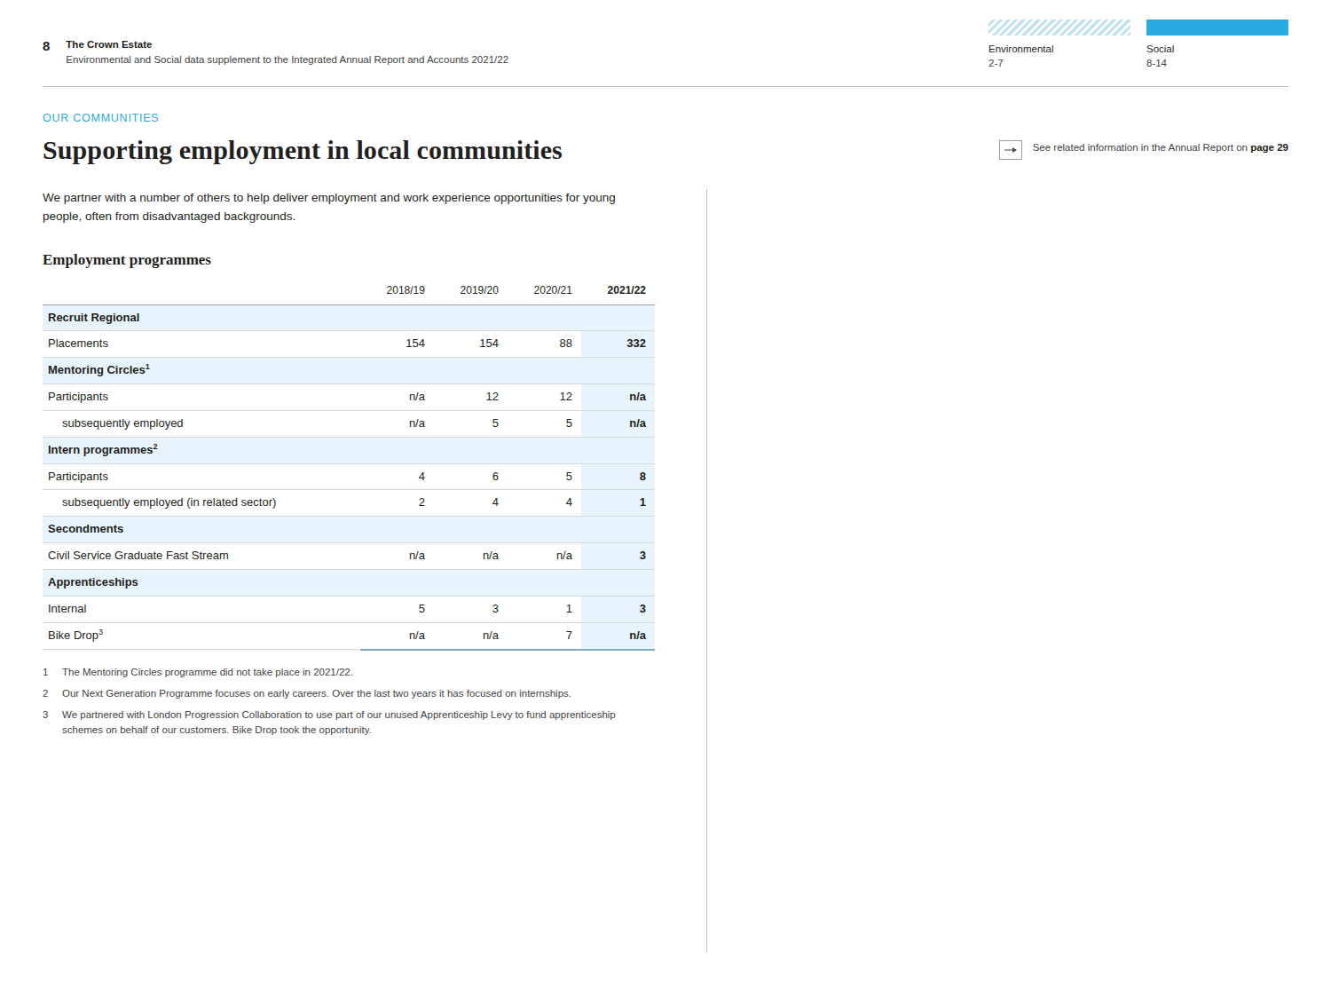8
The Crown Estate
Environmental and Social data supplement to the Integrated Annual Report and Accounts 2021/22
Environmental2-7
Social8-14
Our communities
Supporting employment in local communities
See related information in the Annual Report on page 29
We partner with a number of others to help deliver employment and work experience opportunities for young people, often from disadvantaged backgrounds.
Employment programmes
Employment programmes, 2018/19 to 2021/22
| | 2018/19 | 2019/20 | 2020/21 | 2021/22 |
| --- | --- | --- | --- | --- |
| Recruit Regional | | | | |
| Placements | 154 | 154 | 88 | 332 |
| Mentoring Circles 1 | | | | |
| Participants | n/a | 12 | 12 | n/a |
| subsequently employed | n/a | 5 | 5 | n/a |
| Intern programmes 2 | | | | |
| Participants | 4 | 6 | 5 | 8 |
| subsequently employed (in related sector) | 2 | 4 | 4 | 1 |
| Secondments | | | | |
| Civil Service Graduate Fast Stream | n/a | n/a | n/a | 3 |
| Apprenticeships | | | | |
| Internal | 5 | 3 | 1 | 3 |
| Bike Drop 3 | n/a | n/a | 7 | n/a |
The Mentoring Circles programme did not take place in 2021/22.
Our Next Generation Programme focuses on early careers. Over the last two years it has focused on internships.
We partnered with London Progression Collaboration to use part of our unused Apprenticeship Levy to fund apprenticeship schemes on behalf of our customers. Bike Drop took the opportunity.